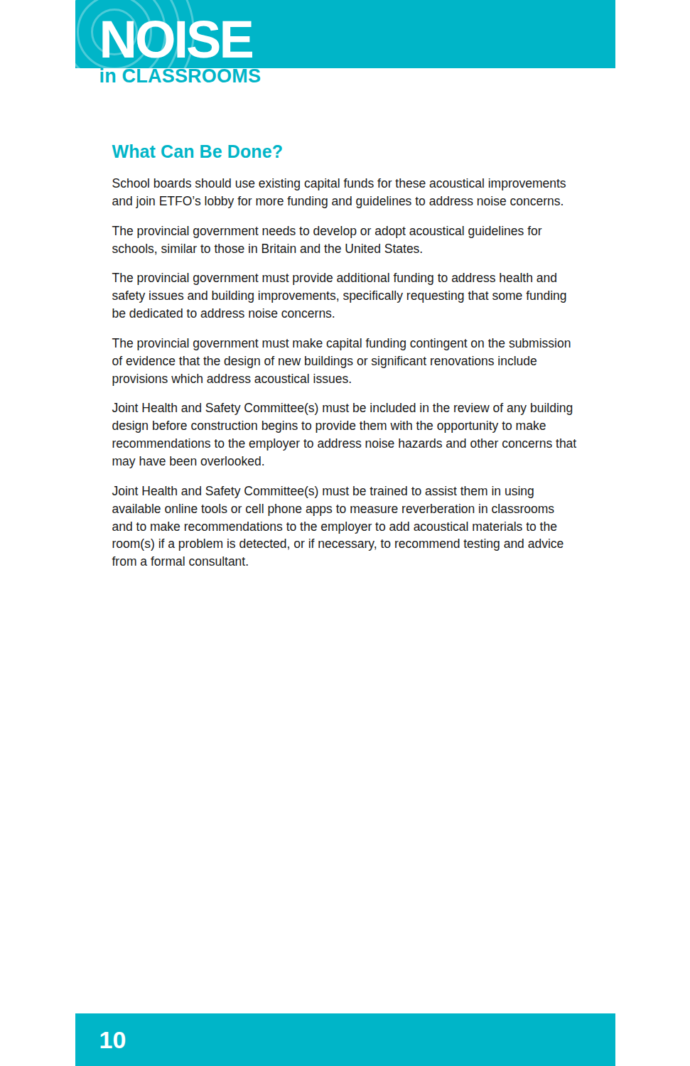NOISE
in CLASSROOMS
What Can Be Done?
School boards should use existing capital funds for these acoustical improvements and join ETFO’s lobby for more funding and guidelines to address noise concerns.
The provincial government needs to develop or adopt acoustical guidelines for schools, similar to those in Britain and the United States.
The provincial government must provide additional funding to address health and safety issues and building improvements, specifically requesting that some funding be dedicated to address noise concerns.
The provincial government must make capital funding contingent on the submission of evidence that the design of new buildings or significant renovations include provisions which address acoustical issues.
Joint Health and Safety Committee(s) must be included in the review of any building design before construction begins to provide them with the opportunity to make recommendations to the employer to address noise hazards and other concerns that may have been overlooked.
Joint Health and Safety Committee(s) must be trained to assist them in using available online tools or cell phone apps to measure reverberation in classrooms and to make recommendations to the employer to add acoustical materials to the room(s) if a problem is detected, or if necessary, to recommend testing and advice from a formal consultant.
10